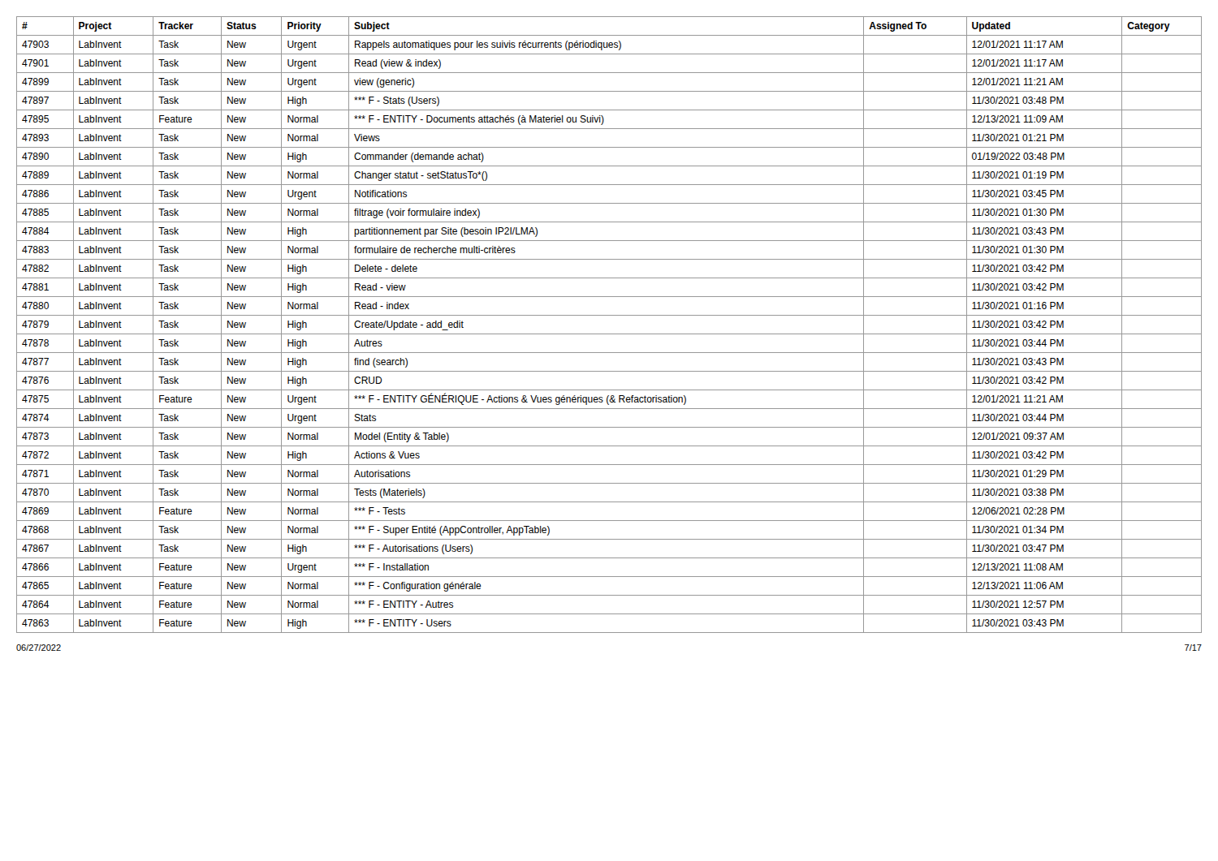| # | Project | Tracker | Status | Priority | Subject | Assigned To | Updated | Category |
| --- | --- | --- | --- | --- | --- | --- | --- | --- |
| 47903 | LabInvent | Task | New | Urgent | Rappels automatiques pour les suivis récurrents (périodiques) | | 12/01/2021 11:17 AM | |
| 47901 | LabInvent | Task | New | Urgent | Read (view & index) | | 12/01/2021 11:17 AM | |
| 47899 | LabInvent | Task | New | Urgent | view (generic) | | 12/01/2021 11:21 AM | |
| 47897 | LabInvent | Task | New | High | *** F - Stats (Users) | | 11/30/2021 03:48 PM | |
| 47895 | LabInvent | Feature | New | Normal | *** F - ENTITY - Documents attachés (à Materiel ou Suivi) | | 12/13/2021 11:09 AM | |
| 47893 | LabInvent | Task | New | Normal | Views | | 11/30/2021 01:21 PM | |
| 47890 | LabInvent | Task | New | High | Commander (demande achat) | | 01/19/2022 03:48 PM | |
| 47889 | LabInvent | Task | New | Normal | Changer statut - setStatusTo*() | | 11/30/2021 01:19 PM | |
| 47886 | LabInvent | Task | New | Urgent | Notifications | | 11/30/2021 03:45 PM | |
| 47885 | LabInvent | Task | New | Normal | filtrage (voir formulaire index) | | 11/30/2021 01:30 PM | |
| 47884 | LabInvent | Task | New | High | partitionnement par Site (besoin IP2I/LMA) | | 11/30/2021 03:43 PM | |
| 47883 | LabInvent | Task | New | Normal | formulaire de recherche multi-critères | | 11/30/2021 01:30 PM | |
| 47882 | LabInvent | Task | New | High | Delete - delete | | 11/30/2021 03:42 PM | |
| 47881 | LabInvent | Task | New | High | Read - view | | 11/30/2021 03:42 PM | |
| 47880 | LabInvent | Task | New | Normal | Read - index | | 11/30/2021 01:16 PM | |
| 47879 | LabInvent | Task | New | High | Create/Update - add_edit | | 11/30/2021 03:42 PM | |
| 47878 | LabInvent | Task | New | High | Autres | | 11/30/2021 03:44 PM | |
| 47877 | LabInvent | Task | New | High | find (search) | | 11/30/2021 03:43 PM | |
| 47876 | LabInvent | Task | New | High | CRUD | | 11/30/2021 03:42 PM | |
| 47875 | LabInvent | Feature | New | Urgent | *** F - ENTITY GÉNÉRIQUE - Actions & Vues génériques (& Refactorisation) | | 12/01/2021 11:21 AM | |
| 47874 | LabInvent | Task | New | Urgent | Stats | | 11/30/2021 03:44 PM | |
| 47873 | LabInvent | Task | New | Normal | Model (Entity & Table) | | 12/01/2021 09:37 AM | |
| 47872 | LabInvent | Task | New | High | Actions & Vues | | 11/30/2021 03:42 PM | |
| 47871 | LabInvent | Task | New | Normal | Autorisations | | 11/30/2021 01:29 PM | |
| 47870 | LabInvent | Task | New | Normal | Tests (Materiels) | | 11/30/2021 03:38 PM | |
| 47869 | LabInvent | Feature | New | Normal | *** F - Tests | | 12/06/2021 02:28 PM | |
| 47868 | LabInvent | Task | New | Normal | *** F - Super Entité (AppController, AppTable) | | 11/30/2021 01:34 PM | |
| 47867 | LabInvent | Task | New | High | *** F - Autorisations (Users) | | 11/30/2021 03:47 PM | |
| 47866 | LabInvent | Feature | New | Urgent | *** F - Installation | | 12/13/2021 11:08 AM | |
| 47865 | LabInvent | Feature | New | Normal | *** F - Configuration générale | | 12/13/2021 11:06 AM | |
| 47864 | LabInvent | Feature | New | Normal | *** F - ENTITY - Autres | | 11/30/2021 12:57 PM | |
| 47863 | LabInvent | Feature | New | High | *** F - ENTITY - Users | | 11/30/2021 03:43 PM | |
06/27/2022 7/17